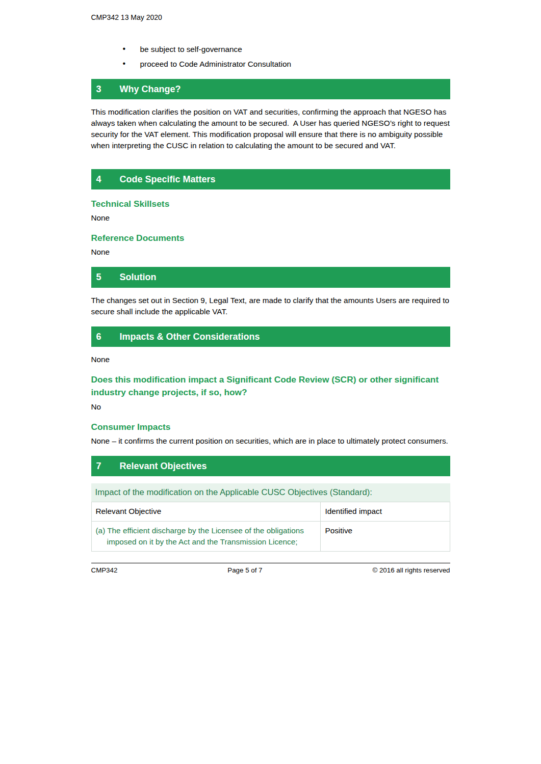CMP342 13 May 2020
be subject to self-governance
proceed to Code Administrator Consultation
3 Why Change?
This modification clarifies the position on VAT and securities, confirming the approach that NGESO has always taken when calculating the amount to be secured. A User has queried NGESO’s right to request security for the VAT element. This modification proposal will ensure that there is no ambiguity possible when interpreting the CUSC in relation to calculating the amount to be secured and VAT.
4 Code Specific Matters
Technical Skillsets
None
Reference Documents
None
5 Solution
The changes set out in Section 9, Legal Text, are made to clarify that the amounts Users are required to secure shall include the applicable VAT.
6 Impacts & Other Considerations
None
Does this modification impact a Significant Code Review (SCR) or other significant industry change projects, if so, how?
No
Consumer Impacts
None – it confirms the current position on securities, which are in place to ultimately protect consumers.
7 Relevant Objectives
Impact of the modification on the Applicable CUSC Objectives (Standard):
| Relevant Objective | Identified impact |
| --- | --- |
| (a) The efficient discharge by the Licensee of the obligations imposed on it by the Act and the Transmission Licence; | Positive |
CMP342
Page 5 of 7
© 2016 all rights reserved